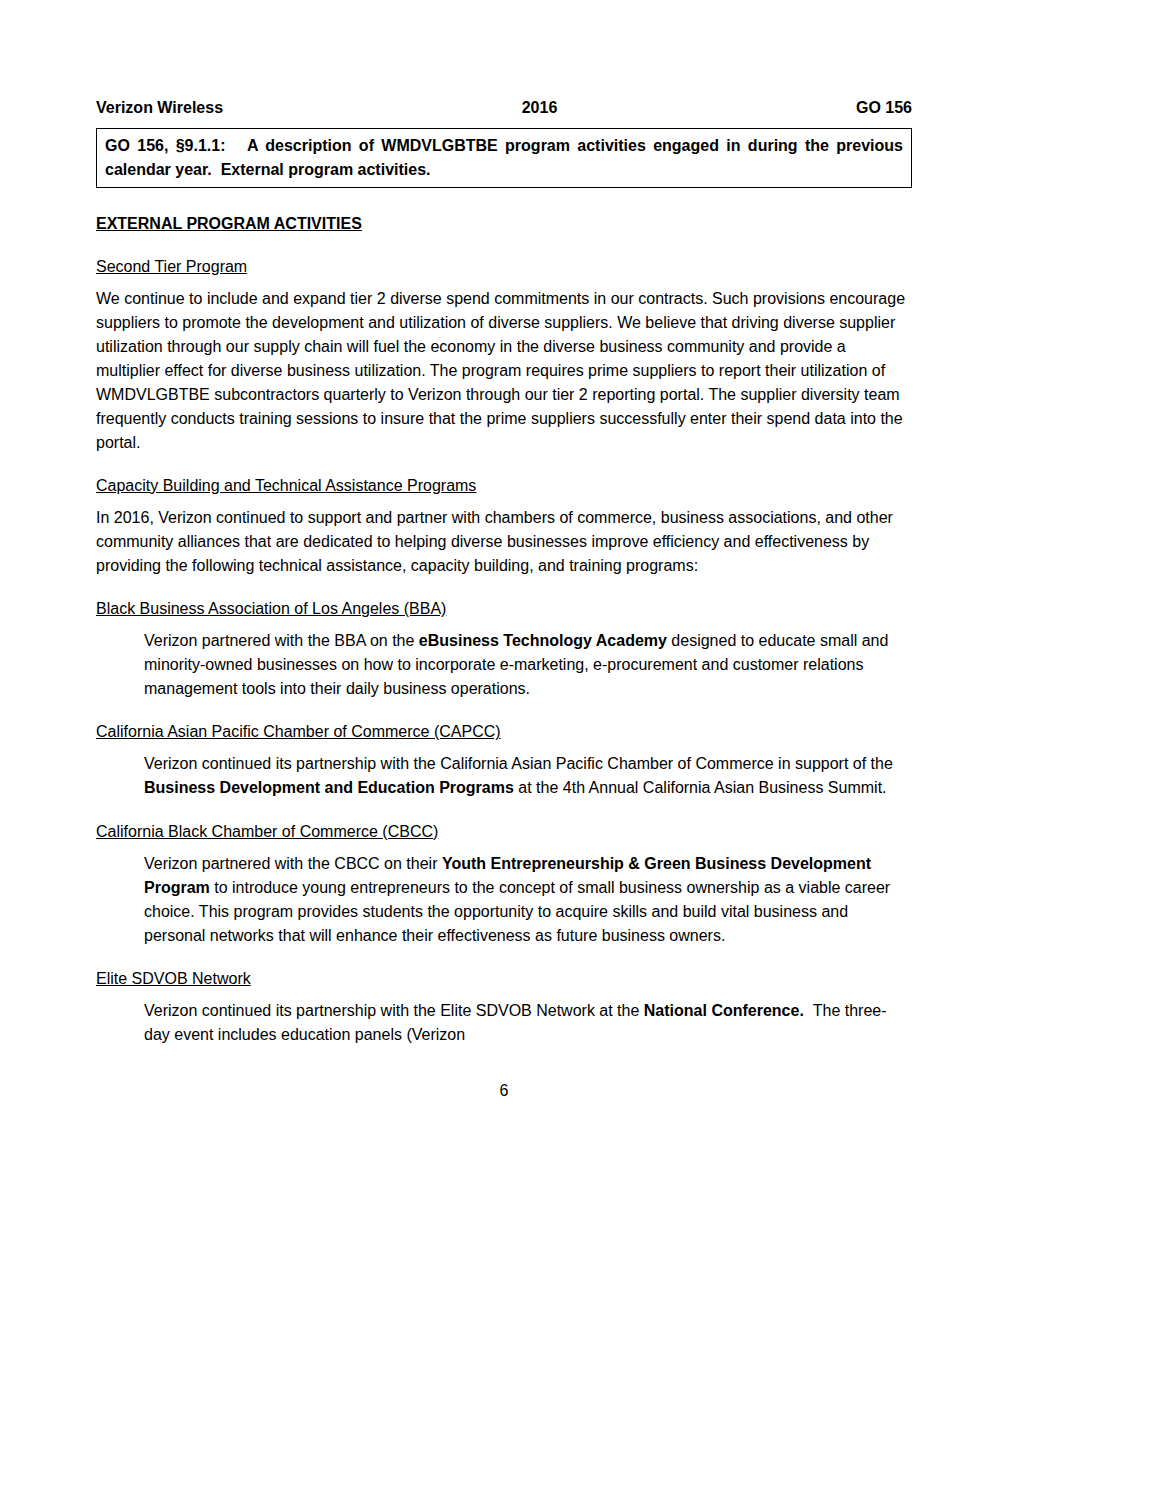Verizon Wireless 2016 GO 156
GO 156, §9.1.1: A description of WMDVLGBTBE program activities engaged in during the previous calendar year. External program activities.
EXTERNAL PROGRAM ACTIVITIES
Second Tier Program
We continue to include and expand tier 2 diverse spend commitments in our contracts. Such provisions encourage suppliers to promote the development and utilization of diverse suppliers. We believe that driving diverse supplier utilization through our supply chain will fuel the economy in the diverse business community and provide a multiplier effect for diverse business utilization. The program requires prime suppliers to report their utilization of WMDVLGBTBE subcontractors quarterly to Verizon through our tier 2 reporting portal. The supplier diversity team frequently conducts training sessions to insure that the prime suppliers successfully enter their spend data into the portal.
Capacity Building and Technical Assistance Programs
In 2016, Verizon continued to support and partner with chambers of commerce, business associations, and other community alliances that are dedicated to helping diverse businesses improve efficiency and effectiveness by providing the following technical assistance, capacity building, and training programs:
Black Business Association of Los Angeles (BBA)
Verizon partnered with the BBA on the eBusiness Technology Academy designed to educate small and minority-owned businesses on how to incorporate e-marketing, e-procurement and customer relations management tools into their daily business operations.
California Asian Pacific Chamber of Commerce (CAPCC)
Verizon continued its partnership with the California Asian Pacific Chamber of Commerce in support of the Business Development and Education Programs at the 4th Annual California Asian Business Summit.
California Black Chamber of Commerce (CBCC)
Verizon partnered with the CBCC on their Youth Entrepreneurship & Green Business Development Program to introduce young entrepreneurs to the concept of small business ownership as a viable career choice. This program provides students the opportunity to acquire skills and build vital business and personal networks that will enhance their effectiveness as future business owners.
Elite SDVOB Network
Verizon continued its partnership with the Elite SDVOB Network at the National Conference. The three-day event includes education panels (Verizon
6